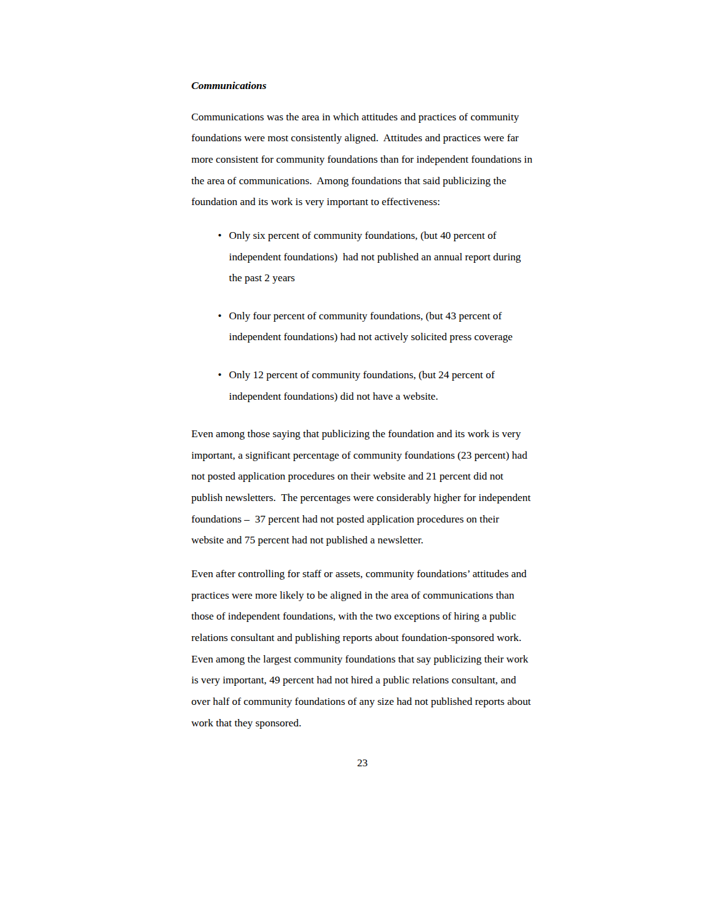Communications
Communications was the area in which attitudes and practices of community foundations were most consistently aligned. Attitudes and practices were far more consistent for community foundations than for independent foundations in the area of communications. Among foundations that said publicizing the foundation and its work is very important to effectiveness:
Only six percent of community foundations, (but 40 percent of independent foundations) had not published an annual report during the past 2 years
Only four percent of community foundations, (but 43 percent of independent foundations) had not actively solicited press coverage
Only 12 percent of community foundations, (but 24 percent of independent foundations) did not have a website.
Even among those saying that publicizing the foundation and its work is very important, a significant percentage of community foundations (23 percent) had not posted application procedures on their website and 21 percent did not publish newsletters. The percentages were considerably higher for independent foundations – 37 percent had not posted application procedures on their website and 75 percent had not published a newsletter.
Even after controlling for staff or assets, community foundations’ attitudes and practices were more likely to be aligned in the area of communications than those of independent foundations, with the two exceptions of hiring a public relations consultant and publishing reports about foundation-sponsored work. Even among the largest community foundations that say publicizing their work is very important, 49 percent had not hired a public relations consultant, and over half of community foundations of any size had not published reports about work that they sponsored.
23